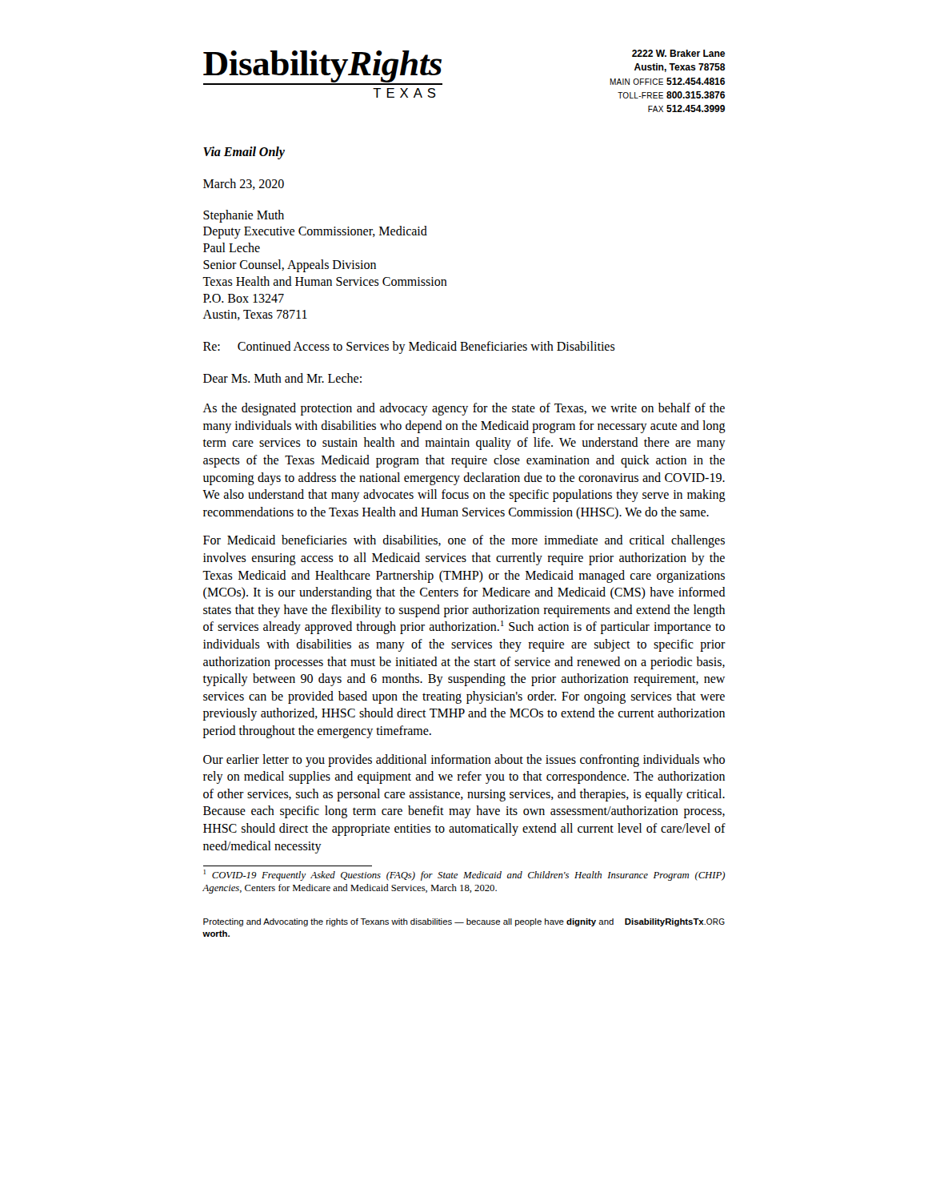DisabilityRights
TEXAS
2222 W. Braker Lane
Austin, Texas 78758
MAIN OFFICE 512.454.4816
TOLL-FREE 800.315.3876
FAX 512.454.3999
Via Email Only
March 23, 2020
Stephanie Muth
Deputy Executive Commissioner, Medicaid
Paul Leche
Senior Counsel, Appeals Division
Texas Health and Human Services Commission
P.O. Box 13247
Austin, Texas 78711
Re: Continued Access to Services by Medicaid Beneficiaries with Disabilities
Dear Ms. Muth and Mr. Leche:
As the designated protection and advocacy agency for the state of Texas, we write on behalf of the many individuals with disabilities who depend on the Medicaid program for necessary acute and long term care services to sustain health and maintain quality of life. We understand there are many aspects of the Texas Medicaid program that require close examination and quick action in the upcoming days to address the national emergency declaration due to the coronavirus and COVID-19. We also understand that many advocates will focus on the specific populations they serve in making recommendations to the Texas Health and Human Services Commission (HHSC). We do the same.
For Medicaid beneficiaries with disabilities, one of the more immediate and critical challenges involves ensuring access to all Medicaid services that currently require prior authorization by the Texas Medicaid and Healthcare Partnership (TMHP) or the Medicaid managed care organizations (MCOs). It is our understanding that the Centers for Medicare and Medicaid (CMS) have informed states that they have the flexibility to suspend prior authorization requirements and extend the length of services already approved through prior authorization.1 Such action is of particular importance to individuals with disabilities as many of the services they require are subject to specific prior authorization processes that must be initiated at the start of service and renewed on a periodic basis, typically between 90 days and 6 months. By suspending the prior authorization requirement, new services can be provided based upon the treating physician's order. For ongoing services that were previously authorized, HHSC should direct TMHP and the MCOs to extend the current authorization period throughout the emergency timeframe.
Our earlier letter to you provides additional information about the issues confronting individuals who rely on medical supplies and equipment and we refer you to that correspondence. The authorization of other services, such as personal care assistance, nursing services, and therapies, is equally critical. Because each specific long term care benefit may have its own assessment/authorization process, HHSC should direct the appropriate entities to automatically extend all current level of care/level of need/medical necessity
1 COVID-19 Frequently Asked Questions (FAQs) for State Medicaid and Children's Health Insurance Program (CHIP) Agencies, Centers for Medicare and Medicaid Services, March 18, 2020.
Protecting and Advocating the rights of Texans with disabilities — because all people have dignity and worth.
DisabilityRightsTx.ORG